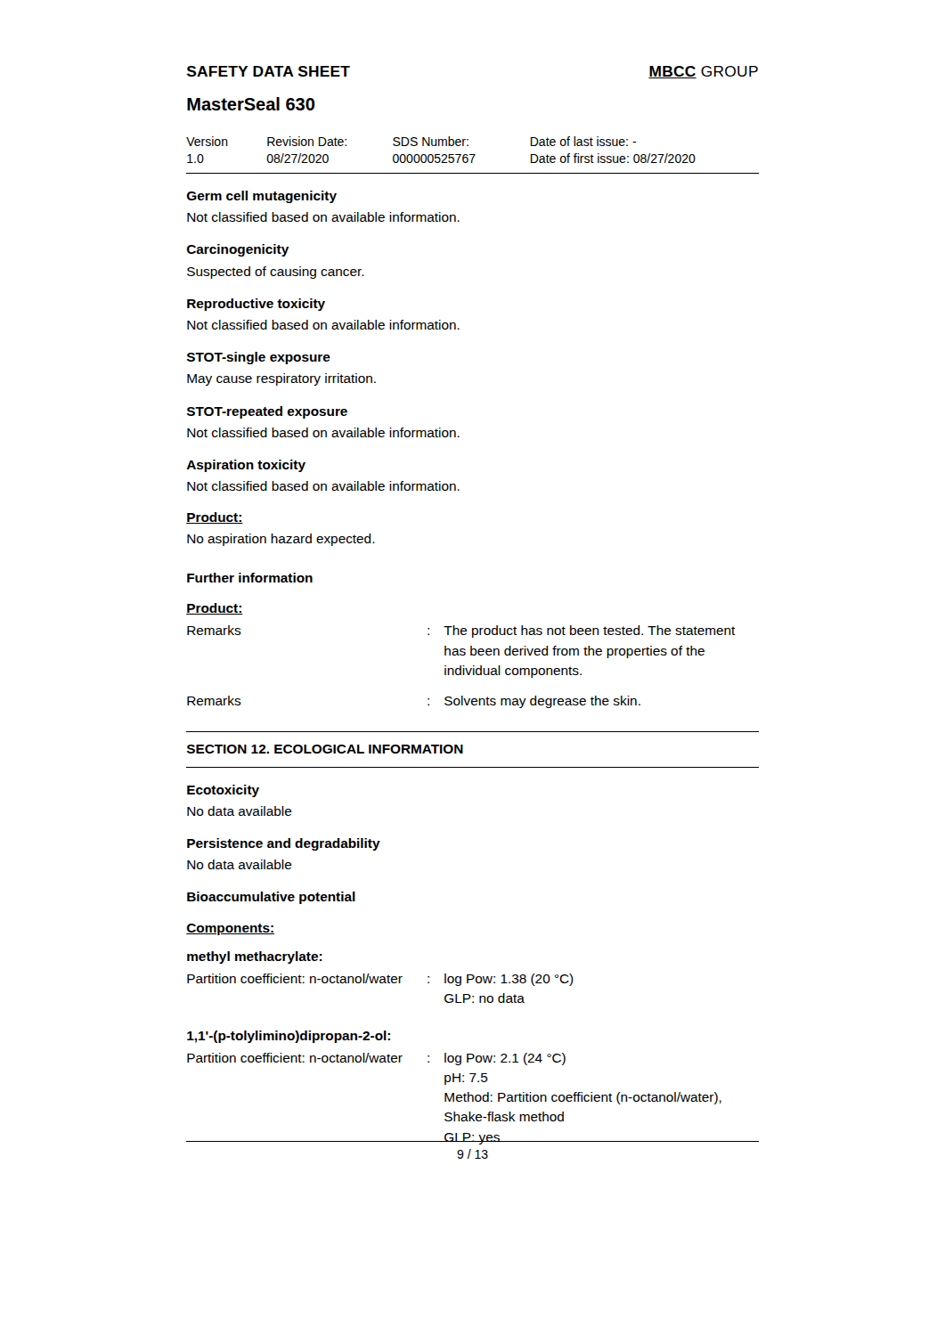SAFETY DATA SHEET
MBCC GROUP
MasterSeal 630
| Version 1.0 | Revision Date: 08/27/2020 | SDS Number: 000000525767 | Date of last issue: - Date of first issue: 08/27/2020 |
Germ cell mutagenicity
Not classified based on available information.
Carcinogenicity
Suspected of causing cancer.
Reproductive toxicity
Not classified based on available information.
STOT-single exposure
May cause respiratory irritation.
STOT-repeated exposure
Not classified based on available information.
Aspiration toxicity
Not classified based on available information.
Product:
No aspiration hazard expected.
Further information
Product:
| Remarks | : | The product has not been tested. The statement has been derived from the properties of the individual components. |
| Remarks | : | Solvents may degrease the skin. |
SECTION 12. ECOLOGICAL INFORMATION
Ecotoxicity
No data available
Persistence and degradability
No data available
Bioaccumulative potential
Components:
methyl methacrylate:
| Partition coefficient: n-octanol/water | : | log Pow: 1.38 (20 °C) GLP: no data |
1,1'-(p-tolylimino)dipropan-2-ol:
| Partition coefficient: n-octanol/water | : | log Pow: 2.1 (24 °C) pH: 7.5 Method: Partition coefficient (n-octanol/water), Shake-flask method GLP: yes |
9 / 13